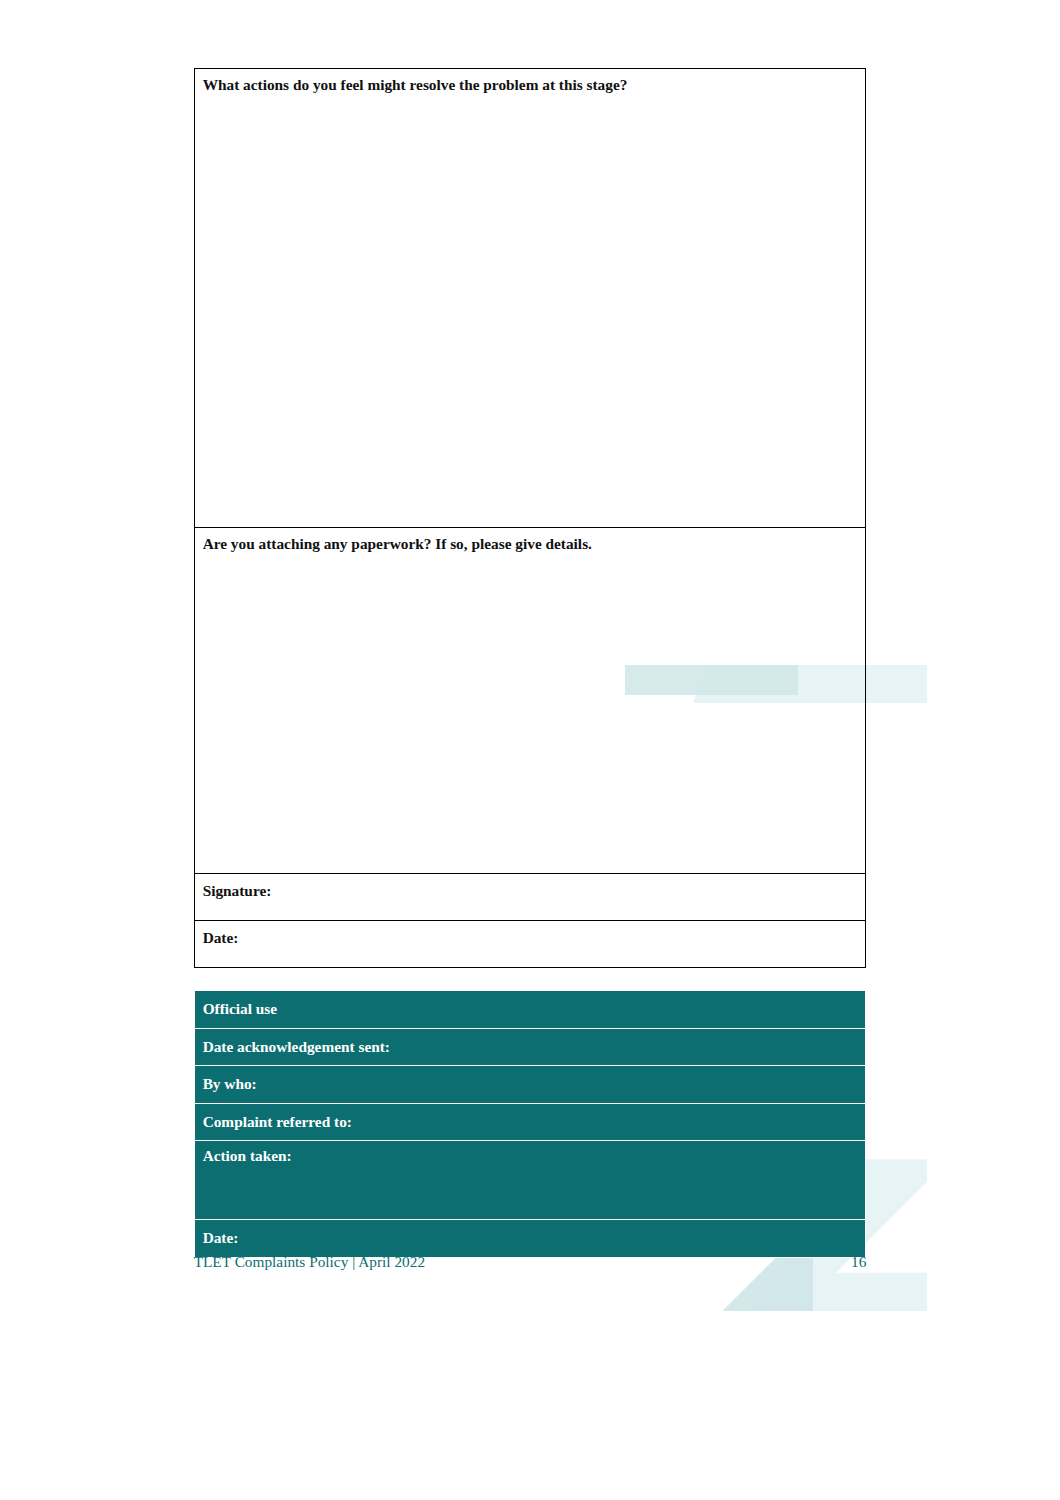| What actions do you feel might resolve the problem at this stage? |
| Are you attaching any paperwork? If so, please give details. |
| Signature: |
| Date: |
| Official use |
| Date acknowledgement sent: |
| By who: |
| Complaint referred to: |
| Action taken: |
| Date: |
TLET Complaints Policy | April 2022
16